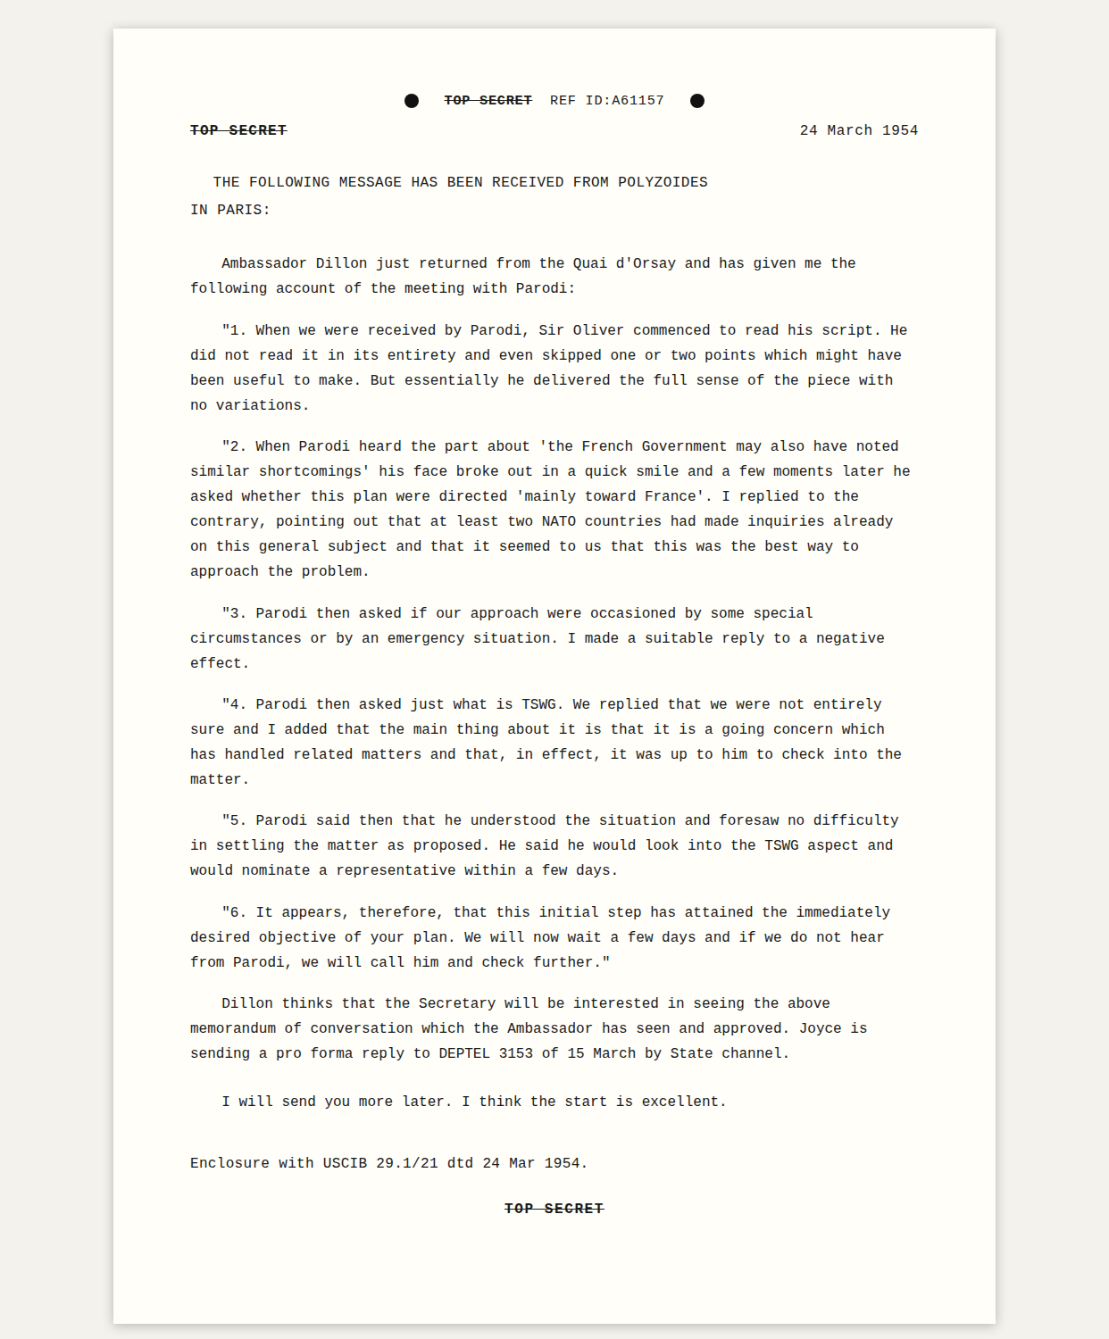TOP SECRET REF ID:A61157
TOP SECRET 24 March 1954
THE FOLLOWING MESSAGE HAS BEEN RECEIVED FROM POLYZOIDES
IN PARIS:
Ambassador Dillon just returned from the Quai d'Orsay and has given me the following account of the meeting with Parodi:
"1. When we were received by Parodi, Sir Oliver commenced to read his script. He did not read it in its entirety and even skipped one or two points which might have been useful to make. But essentially he delivered the full sense of the piece with no variations.
"2. When Parodi heard the part about 'the French Government may also have noted similar shortcomings' his face broke out in a quick smile and a few moments later he asked whether this plan were directed 'mainly toward France'. I replied to the contrary, pointing out that at least two NATO countries had made inquiries already on this general subject and that it seemed to us that this was the best way to approach the problem.
"3. Parodi then asked if our approach were occasioned by some special circumstances or by an emergency situation. I made a suitable reply to a negative effect.
"4. Parodi then asked just what is TSWG. We replied that we were not entirely sure and I added that the main thing about it is that it is a going concern which has handled related matters and that, in effect, it was up to him to check into the matter.
"5. Parodi said then that he understood the situation and foresaw no difficulty in settling the matter as proposed. He said he would look into the TSWG aspect and would nominate a representative within a few days.
"6. It appears, therefore, that this initial step has attained the immediately desired objective of your plan. We will now wait a few days and if we do not hear from Parodi, we will call him and check further."
Dillon thinks that the Secretary will be interested in seeing the above memorandum of conversation which the Ambassador has seen and approved. Joyce is sending a pro forma reply to DEPTEL 3153 of 15 March by State channel.
I will send you more later. I think the start is excellent.
Enclosure with USCIB 29.1/21 dtd 24 Mar 1954.
TOP SECRET